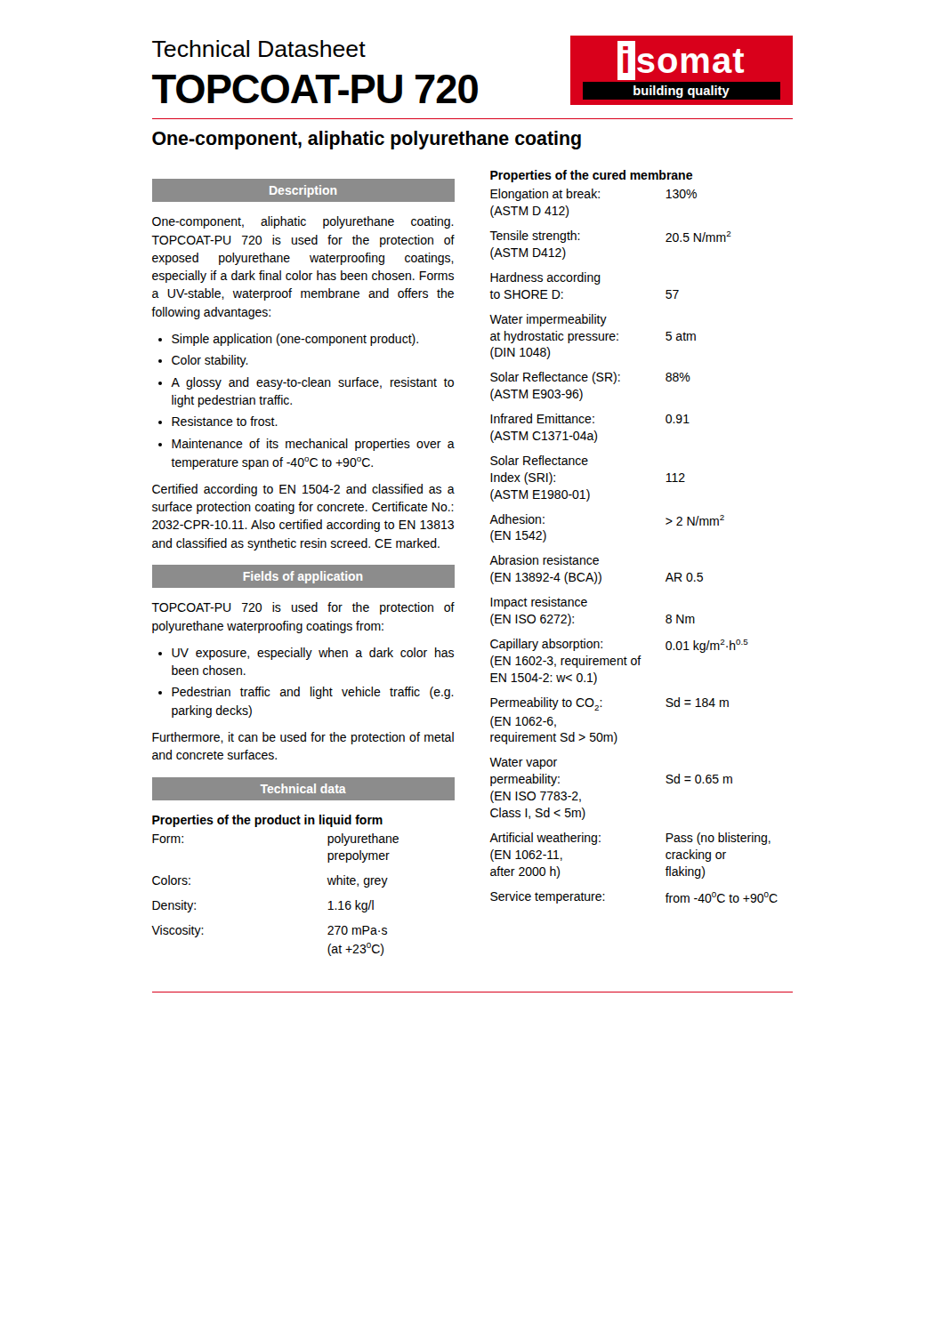Technical Datasheet
TOPCOAT-PU 720
isomat
building quality
One-component, aliphatic polyurethane coating
Description
One-component, aliphatic polyurethane coating. TOPCOAT-PU 720 is used for the protection of exposed polyurethane waterproofing coatings, especially if a dark final color has been chosen. Forms a UV-stable, waterproof membrane and offers the following advantages:
Simple application (one-component product).
Color stability.
A glossy and easy-to-clean surface, resistant to light pedestrian traffic.
Resistance to frost.
Maintenance of its mechanical properties over a temperature span of -40oC to +90oC.
Certified according to EN 1504-2 and classified as a surface protection coating for concrete. Certificate No.: 2032-CPR-10.11. Also certified according to EN 13813 and classified as synthetic resin screed. CE marked.
Fields of application
TOPCOAT-PU 720 is used for the protection of polyurethane waterproofing coatings from:
UV exposure, especially when a dark color has been chosen.
Pedestrian traffic and light vehicle traffic (e.g. parking decks)
Furthermore, it can be used for the protection of metal and concrete surfaces.
Technical data
Properties of the product in liquid form
| Form: | polyurethane prepolymer |
| Colors: | white, grey |
| Density: | 1.16 kg/l |
| Viscosity: | 270 mPa·s (at +23 0 C) |
Properties of the cured membrane
| Elongation at break: (ASTM D 412) | 130% |
| Tensile strength: (ASTM D412) | 20.5 N/mm 2 |
| Hardness according to SHORE D: | 57 |
| Water impermeability at hydrostatic pressure: (DIN 1048) | 5 atm |
| Solar Reflectance (SR): (ASTM E903-96) | 88% |
| Infrared Emittance: (ASTM C1371-04a) | 0.91 |
| Solar Reflectance Index (SRI): (ASTM E1980-01) | 112 |
| Adhesion: (EN 1542) | > 2 N/mm 2 |
| Abrasion resistance (EN 13892-4 (BCA)) | AR 0.5 |
| Impact resistance (EN ISO 6272): | 8 Nm |
| Capillary absorption: (EN 1602-3, requirement of EN 1504-2: w< 0.1) | 0.01 kg/m 2 ·h 0.5 |
| Permeability to CO 2 : (EN 1062-6, requirement Sd > 50m) | Sd = 184 m |
| Water vapor permeability: (EN ISO 7783-2, Class I, Sd < 5m) | Sd = 0.65 m |
| Artificial weathering: (EN 1062-11, after 2000 h) | Pass (no blistering, cracking or flaking) |
| Service temperature: | from -40 0 C to +90 0 C |